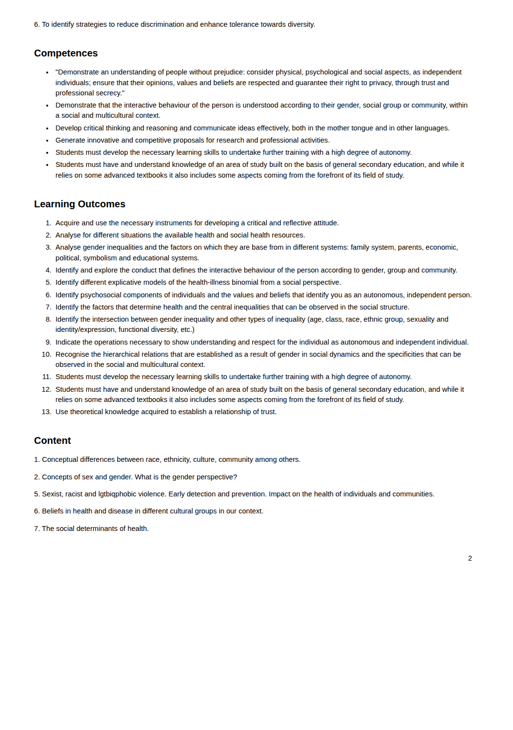6. To identify strategies to reduce discrimination and enhance tolerance towards diversity.
Competences
"Demonstrate an understanding of people without prejudice: consider physical, psychological and social aspects, as independent individuals; ensure that their opinions, values and beliefs are respected and guarantee their right to privacy, through trust and professional secrecy."
Demonstrate that the interactive behaviour of the person is understood according to their gender, social group or community, within a social and multicultural context.
Develop critical thinking and reasoning and communicate ideas effectively, both in the mother tongue and in other languages.
Generate innovative and competitive proposals for research and professional activities.
Students must develop the necessary learning skills to undertake further training with a high degree of autonomy.
Students must have and understand knowledge of an area of study built on the basis of general secondary education, and while it relies on some advanced textbooks it also includes some aspects coming from the forefront of its field of study.
Learning Outcomes
Acquire and use the necessary instruments for developing a critical and reflective attitude.
Analyse for different situations the available health and social health resources.
Analyse gender inequalities and the factors on which they are base from in different systems: family system, parents, economic, political, symbolism and educational systems.
Identify and explore the conduct that defines the interactive behaviour of the person according to gender, group and community.
Identify different explicative models of the health-illness binomial from a social perspective.
Identify psychosocial components of individuals and the values and beliefs that identify you as an autonomous, independent person.
Identify the factors that determine health and the central inequalities that can be observed in the social structure.
Identify the intersection between gender inequality and other types of inequality (age, class, race, ethnic group, sexuality and identity/expression, functional diversity, etc.)
Indicate the operations necessary to show understanding and respect for the individual as autonomous and independent individual.
Recognise the hierarchical relations that are established as a result of gender in social dynamics and the specificities that can be observed in the social and multicultural context.
Students must develop the necessary learning skills to undertake further training with a high degree of autonomy.
Students must have and understand knowledge of an area of study built on the basis of general secondary education, and while it relies on some advanced textbooks it also includes some aspects coming from the forefront of its field of study.
Use theoretical knowledge acquired to establish a relationship of trust.
Content
1. Conceptual differences between race, ethnicity, culture, community among others.
2. Concepts of sex and gender. What is the gender perspective?
5. Sexist, racist and lgtbiqphobic violence. Early detection and prevention. Impact on the health of individuals and communities.
6. Beliefs in health and disease in different cultural groups in our context.
7. The social determinants of health.
2